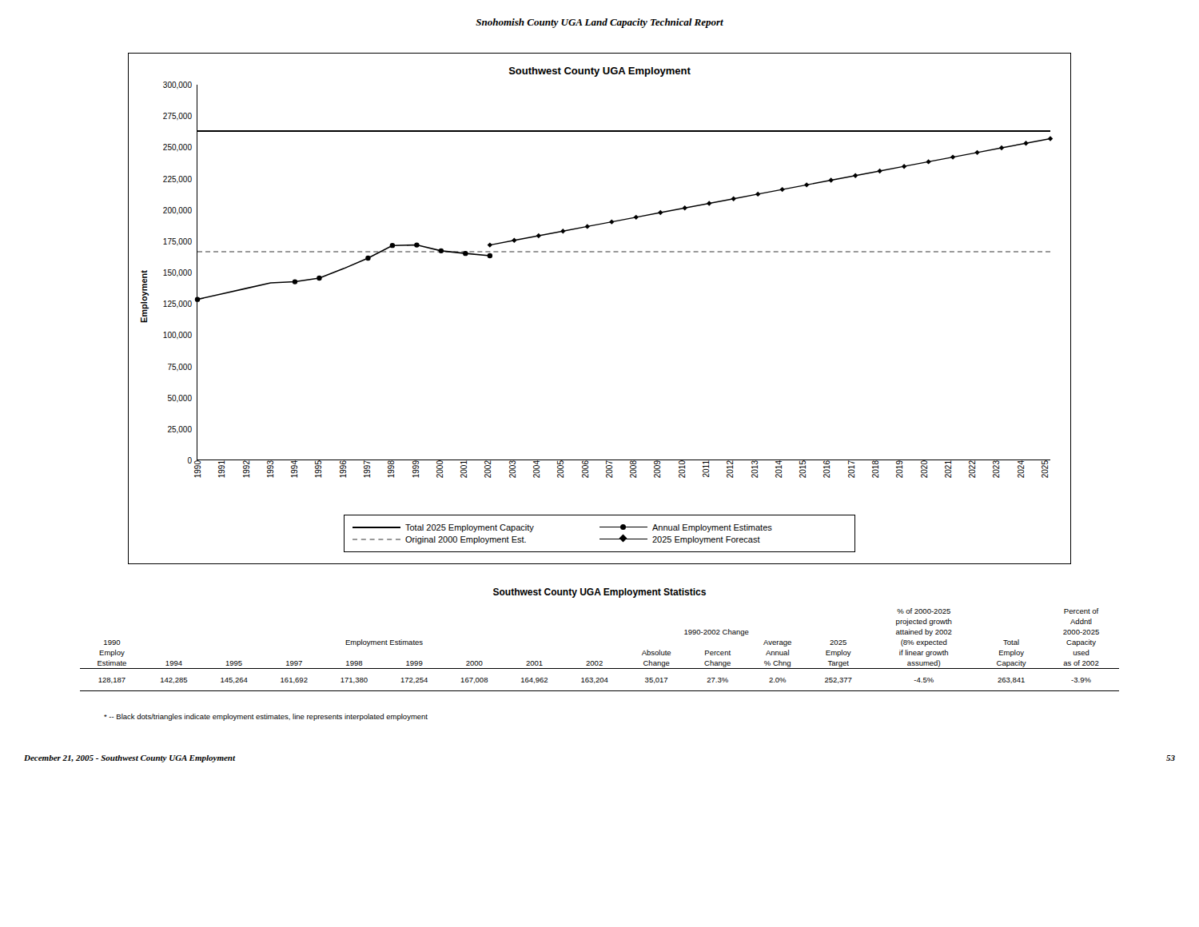Snohomish County UGA Land Capacity Technical Report
Southwest County UGA Employment
Employment
300,000 275,000 250,000 225,000 200,000 175,000 150,000 125,000 100,000 75,000 50,000 25,000 0
1990 1991 1992 1993 1994 1995 1996 1997 1998 1999 2000 2001 2002 2003 2004 2005 2006 2007 2008 2009 2010 2011 2012 2013 2014 2015 2016 2017 2018 2019 2020 2021 2022 2023 2024 2025
Total 2025 Employment Capacity
Annual Employment Estimates
Original 2000 Employment Est.
2025 Employment Forecast
Southwest County UGA Employment Statistics
| | | | | % of 2000-2025 | | Percent of |
| | | | | projected growth | | Addntl |
| | | 1990-2002 Change | | attained by 2002 | | 2000-2025 |
| 1990 | Employment Estimates | | | Average | 2025 | (8% expected | Total | Capacity |
| Employ | | Absolute | Percent | Annual | Employ | if linear growth | Employ | used |
| Estimate | 1994 | 1995 | 1997 | 1998 | 1999 | 2000 | 2001 | 2002 | Change | Change | % Chng | Target | assumed) | Capacity | as of 2002 |
| 128,187 | 142,285 | 145,264 | 161,692 | 171,380 | 172,254 | 167,008 | 164,962 | 163,204 | 35,017 | 27.3% | 2.0% | 252,377 | -4.5% | 263,841 | -3.9% |
* -- Black dots/triangles indicate employment estimates, line represents interpolated employment
December 21, 2005 - Southwest County UGA Employment
53